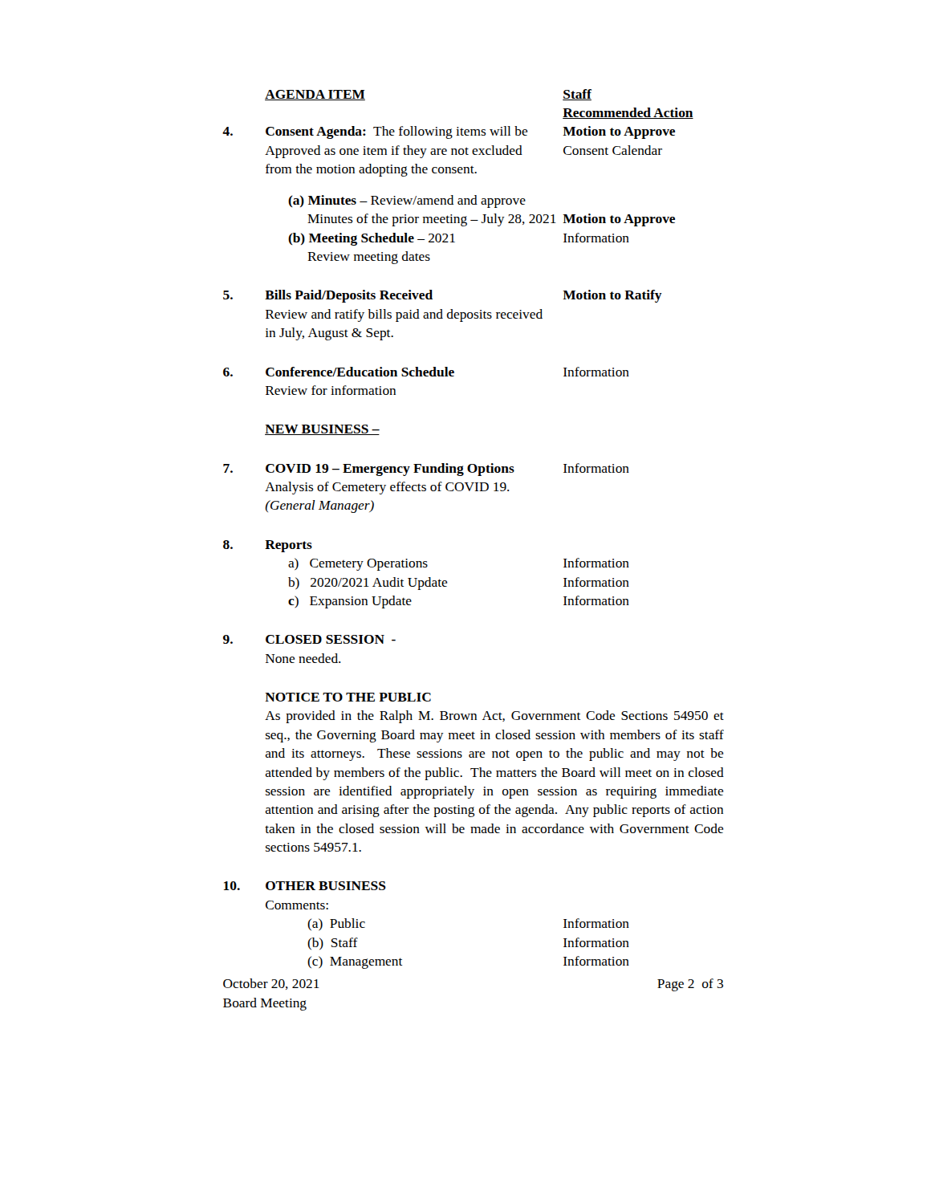| | AGENDA ITEM | Staff Recommended Action |
| 4. | Consent Agenda: The following items will be Approved as one item if they are not excluded from the motion adopting the consent. | Motion to Approve Consent Calendar |
| | (a) Minutes – Review/amend and approve Minutes of the prior meeting – July 28, 2021 | Motion to Approve |
| | (b) Meeting Schedule – 2021 Review meeting dates | Information |
| 5. | Bills Paid/Deposits Received Review and ratify bills paid and deposits received in July, August & Sept. | Motion to Ratify |
| 6. | Conference/Education Schedule Review for information | Information |
| | NEW BUSINESS – | |
| 7. | COVID 19 – Emergency Funding Options Analysis of Cemetery effects of COVID 19. (General Manager) | Information |
| 8. | Reports | |
| | a) Cemetery Operations | Information |
| | b) 2020/2021 Audit Update | Information |
| | c ) Expansion Update | Information |
| 9. | CLOSED SESSION - None needed. | |
| | NOTICE TO THE PUBLIC As provided in the Ralph M. Brown Act, Government Code Sections 54950 et seq., the Governing Board may meet in closed session with members of its staff and its attorneys. These sessions are not open to the public and may not be attended by members of the public. The matters the Board will meet on in closed session are identified appropriately in open session as requiring immediate attention and arising after the posting of the agenda. Any public reports of action taken in the closed session will be made in accordance with Government Code sections 54957.1. |
| 10. | OTHER BUSINESS Comments: | |
| | (a) Public | Information |
| | (b) Staff | Information |
| | (c) Management | Information |
October 20, 2021
Board Meeting
Page 2 of 3